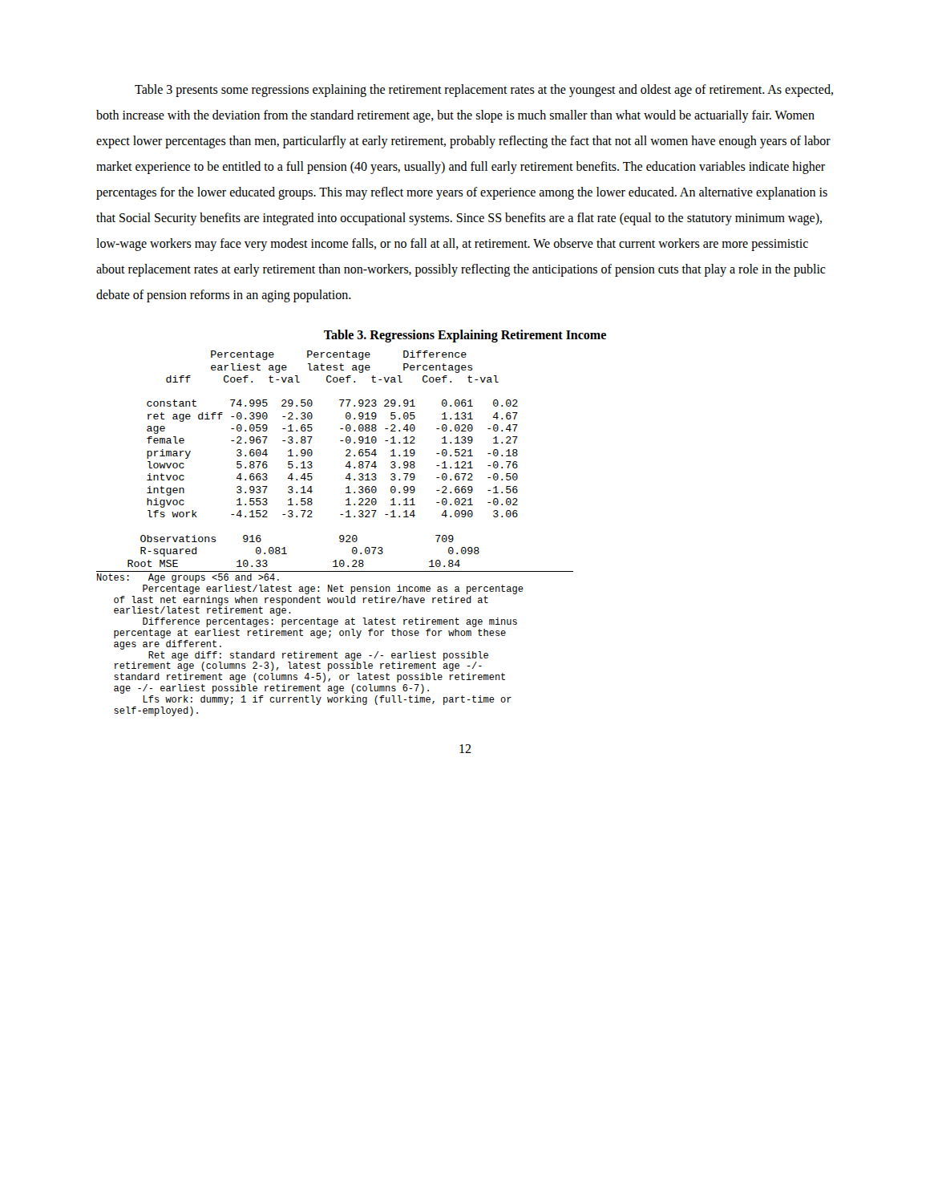Table 3 presents some regressions explaining the retirement replacement rates at the youngest and oldest age of retirement. As expected, both increase with the deviation from the standard retirement age, but the slope is much smaller than what would be actuarially fair. Women expect lower percentages than men, particularfly at early retirement, probably reflecting the fact that not all women have enough years of labor market experience to be entitled to a full pension (40 years, usually) and full early retirement benefits. The education variables indicate higher percentages for the lower educated groups. This may reflect more years of experience among the lower educated. An alternative explanation is that Social Security benefits are integrated into occupational systems. Since SS benefits are a flat rate (equal to the statutory minimum wage), low-wage workers may face very modest income falls, or no fall at all, at retirement. We observe that current workers are more pessimistic about replacement rates at early retirement than non-workers, possibly reflecting the anticipations of pension cuts that play a role in the public debate of pension reforms in an aging population.
Table 3. Regressions Explaining Retirement Income
             Percentage     Percentage     Difference
             earliest age   latest age     Percentages
      diff     Coef.  t-val    Coef.  t-val   Coef.  t-val

   constant     74.995  29.50    77.923 29.91    0.061   0.02
   ret age diff -0.390  -2.30     0.919  5.05    1.131   4.67
   age          -0.059  -1.65    -0.088 -2.40   -0.020  -0.47
   female       -2.967  -3.87    -0.910 -1.12    1.139   1.27
   primary       3.604   1.90     2.654  1.19   -0.521  -0.18
   lowvoc        5.876   5.13     4.874  3.98   -1.121  -0.76
   intvoc        4.663   4.45     4.313  3.79   -0.672  -0.50
   intgen        3.937   3.14     1.360  0.99   -2.669  -1.56
   higvoc        1.553   1.58     1.220  1.11   -0.021  -0.02
   lfs work     -4.152  -3.72    -1.327 -1.14    4.090   3.06

  Observations    916            920            709
  R-squared         0.081          0.073          0.098
Root MSE         10.33          10.28          10.84
Notes: Age groups <56 and >64. Percentage earliest/latest age: Net pension income as a percentage of last net earnings when respondent would retire/have retired at earliest/latest retirement age. Difference percentages: percentage at latest retirement age minus percentage at earliest retirement age; only for those for whom these ages are different. Ret age diff: standard retirement age -/- earliest possible retirement age (columns 2-3), latest possible retirement age -/- standard retirement age (columns 4-5), or latest possible retirement age -/- earliest possible retirement age (columns 6-7). Lfs work: dummy; 1 if currently working (full-time, part-time or self-employed).
12